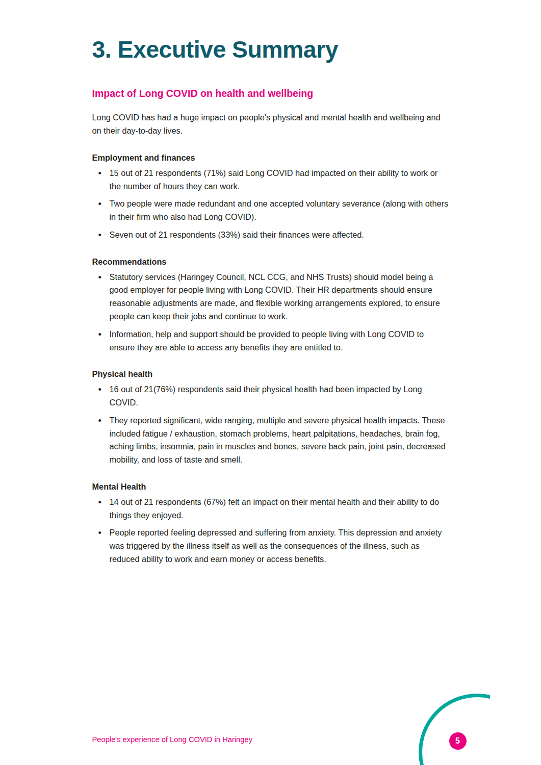3. Executive Summary
Impact of Long COVID on health and wellbeing
Long COVID has had a huge impact on people's physical and mental health and wellbeing and on their day-to-day lives.
Employment and finances
15 out of 21 respondents (71%) said Long COVID had impacted on their ability to work or the number of hours they can work.
Two people were made redundant and one accepted voluntary severance (along with others in their firm who also had Long COVID).
Seven out of 21 respondents (33%) said their finances were affected.
Recommendations
Statutory services (Haringey Council, NCL CCG, and NHS Trusts) should model being a good employer for people living with Long COVID. Their HR departments should ensure reasonable adjustments are made, and flexible working arrangements explored, to ensure people can keep their jobs and continue to work.
Information, help and support should be provided to people living with Long COVID to ensure they are able to access any benefits they are entitled to.
Physical health
16 out of 21(76%) respondents said their physical health had been impacted by Long COVID.
They reported significant, wide ranging, multiple and severe physical health impacts. These included fatigue / exhaustion, stomach problems, heart palpitations, headaches, brain fog, aching limbs, insomnia, pain in muscles and bones, severe back pain, joint pain, decreased mobility, and loss of taste and smell.
Mental Health
14 out of 21 respondents (67%) felt an impact on their mental health and their ability to do things they enjoyed.
People reported feeling depressed and suffering from anxiety. This depression and anxiety was triggered by the illness itself as well as the consequences of the illness, such as reduced ability to work and earn money or access benefits.
People's experience of Long COVID in Haringey
5